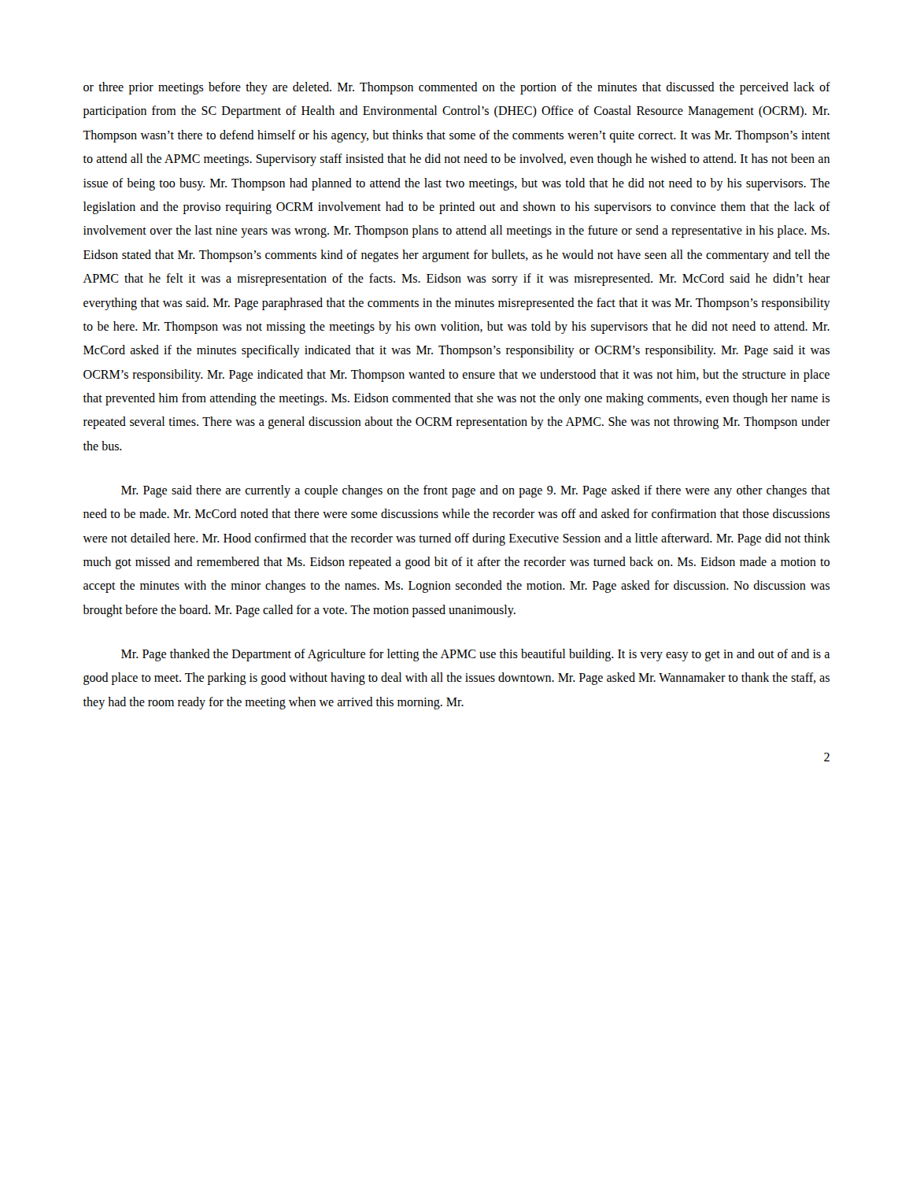or three prior meetings before they are deleted. Mr. Thompson commented on the portion of the minutes that discussed the perceived lack of participation from the SC Department of Health and Environmental Control’s (DHEC) Office of Coastal Resource Management (OCRM). Mr. Thompson wasn’t there to defend himself or his agency, but thinks that some of the comments weren’t quite correct. It was Mr. Thompson’s intent to attend all the APMC meetings. Supervisory staff insisted that he did not need to be involved, even though he wished to attend. It has not been an issue of being too busy. Mr. Thompson had planned to attend the last two meetings, but was told that he did not need to by his supervisors. The legislation and the proviso requiring OCRM involvement had to be printed out and shown to his supervisors to convince them that the lack of involvement over the last nine years was wrong. Mr. Thompson plans to attend all meetings in the future or send a representative in his place. Ms. Eidson stated that Mr. Thompson’s comments kind of negates her argument for bullets, as he would not have seen all the commentary and tell the APMC that he felt it was a misrepresentation of the facts. Ms. Eidson was sorry if it was misrepresented. Mr. McCord said he didn’t hear everything that was said. Mr. Page paraphrased that the comments in the minutes misrepresented the fact that it was Mr. Thompson’s responsibility to be here. Mr. Thompson was not missing the meetings by his own volition, but was told by his supervisors that he did not need to attend. Mr. McCord asked if the minutes specifically indicated that it was Mr. Thompson’s responsibility or OCRM’s responsibility. Mr. Page said it was OCRM’s responsibility. Mr. Page indicated that Mr. Thompson wanted to ensure that we understood that it was not him, but the structure in place that prevented him from attending the meetings. Ms. Eidson commented that she was not the only one making comments, even though her name is repeated several times. There was a general discussion about the OCRM representation by the APMC. She was not throwing Mr. Thompson under the bus.
Mr. Page said there are currently a couple changes on the front page and on page 9. Mr. Page asked if there were any other changes that need to be made. Mr. McCord noted that there were some discussions while the recorder was off and asked for confirmation that those discussions were not detailed here. Mr. Hood confirmed that the recorder was turned off during Executive Session and a little afterward. Mr. Page did not think much got missed and remembered that Ms. Eidson repeated a good bit of it after the recorder was turned back on. Ms. Eidson made a motion to accept the minutes with the minor changes to the names. Ms. Lognion seconded the motion. Mr. Page asked for discussion. No discussion was brought before the board. Mr. Page called for a vote. The motion passed unanimously.
Mr. Page thanked the Department of Agriculture for letting the APMC use this beautiful building. It is very easy to get in and out of and is a good place to meet. The parking is good without having to deal with all the issues downtown. Mr. Page asked Mr. Wannamaker to thank the staff, as they had the room ready for the meeting when we arrived this morning. Mr.
2